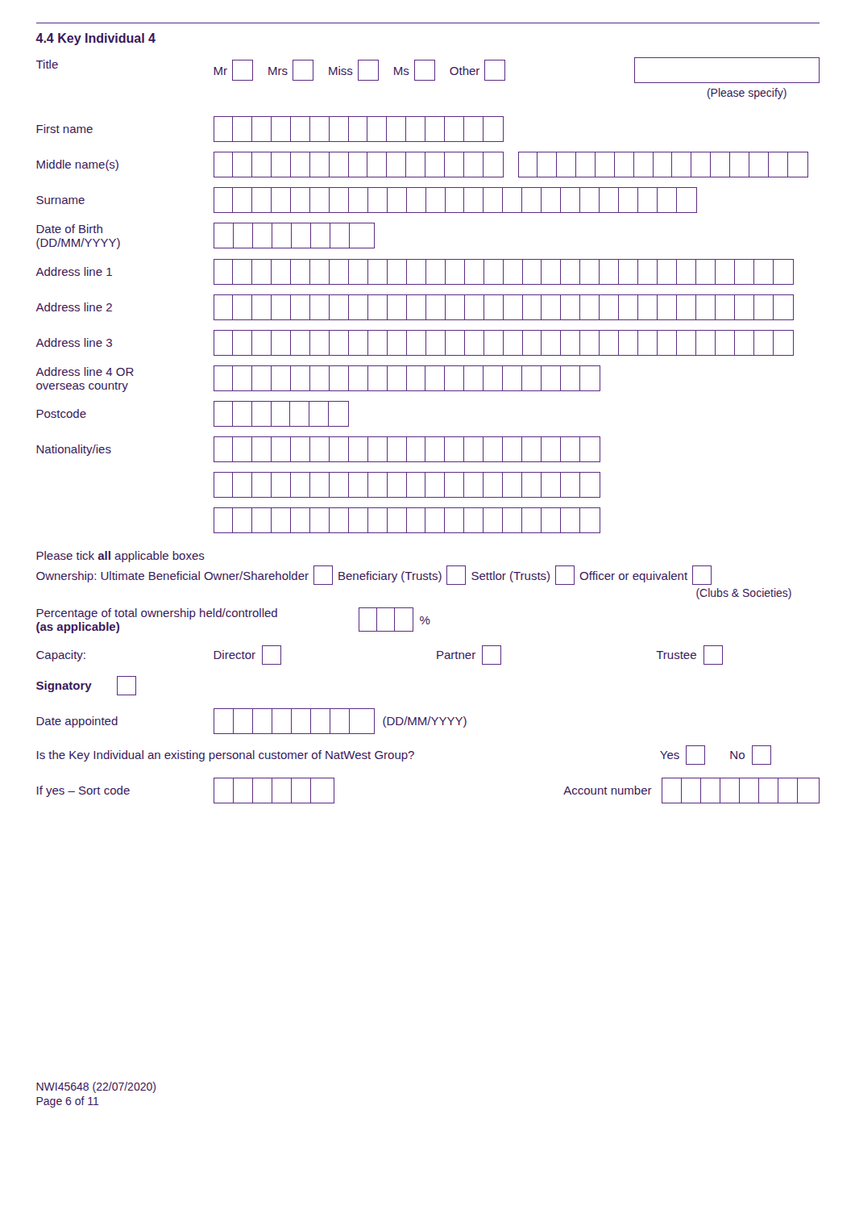4.4 Key Individual 4
Title
Mr
Mrs
Miss
Ms
Other
(Please specify)
First name
Middle name(s)
Surname
Date of Birth
(DD/MM/YYYY)
Address line 1
Address line 2
Address line 3
Address line 4 OR
overseas country
Postcode
Nationality/ies
Please tick all applicable boxes
Ownership: Ultimate Beneficial Owner/Shareholder Beneficiary (Trusts) Settlor (Trusts) Officer or equivalent
(Clubs & Societies)
Percentage of total ownership held/controlled
(as applicable)
%
Capacity:
Director
Partner
Trustee
Signatory
Date appointed
(DD/MM/YYYY)
Is the Key Individual an existing personal customer of NatWest Group?
Yes
No
If yes – Sort code
Account number
NWI45648 (22/07/2020)
Page 6 of 11